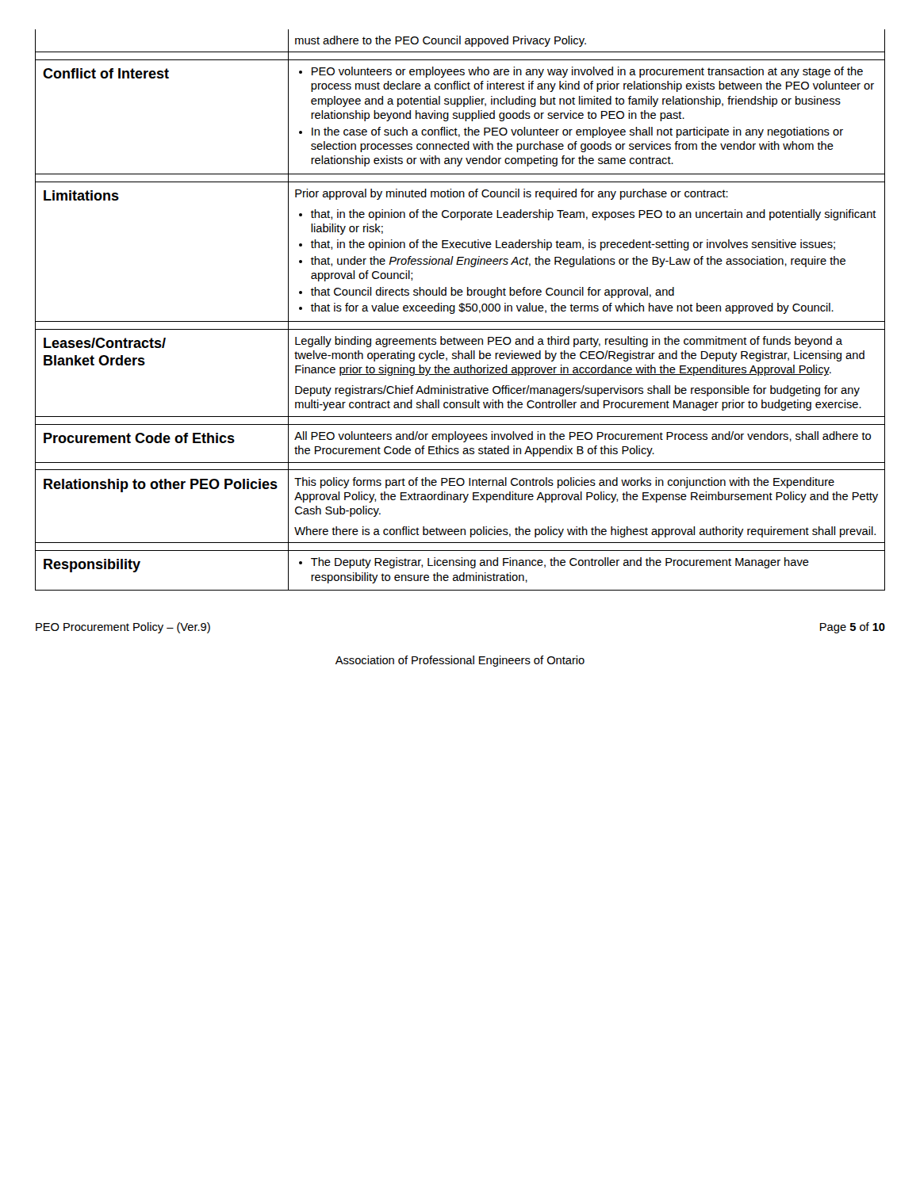| | must adhere to the PEO Council appoved Privacy Policy. |
| Conflict of Interest | PEO volunteers or employees who are in any way involved in a procurement transaction at any stage of the process must declare a conflict of interest if any kind of prior relationship exists between the PEO volunteer or employee and a potential supplier, including but not limited to family relationship, friendship or business relationship beyond having supplied goods or service to PEO in the past. In the case of such a conflict, the PEO volunteer or employee shall not participate in any negotiations or selection processes connected with the purchase of goods or services from the vendor with whom the relationship exists or with any vendor competing for the same contract. |
| Limitations | Prior approval by minuted motion of Council is required for any purchase or contract: that, in the opinion of the Corporate Leadership Team, exposes PEO to an uncertain and potentially significant liability or risk; that, in the opinion of the Executive Leadership team, is precedent-setting or involves sensitive issues; that, under the Professional Engineers Act , the Regulations or the By-Law of the association, require the approval of Council; that Council directs should be brought before Council for approval, and that is for a value exceeding $50,000 in value, the terms of which have not been approved by Council. |
| Leases/Contracts/ Blanket Orders | Legally binding agreements between PEO and a third party, resulting in the commitment of funds beyond a twelve-month operating cycle, shall be reviewed by the CEO/Registrar and the Deputy Registrar, Licensing and Finance prior to signing by the authorized approver in accordance with the Expenditures Approval Policy . Deputy registrars/Chief Administrative Officer/managers/supervisors shall be responsible for budgeting for any multi-year contract and shall consult with the Controller and Procurement Manager prior to budgeting exercise. |
| Procurement Code of Ethics | All PEO volunteers and/or employees involved in the PEO Procurement Process and/or vendors, shall adhere to the Procurement Code of Ethics as stated in Appendix B of this Policy. |
| Relationship to other PEO Policies | This policy forms part of the PEO Internal Controls policies and works in conjunction with the Expenditure Approval Policy, the Extraordinary Expenditure Approval Policy, the Expense Reimbursement Policy and the Petty Cash Sub-policy. Where there is a conflict between policies, the policy with the highest approval authority requirement shall prevail. |
| Responsibility | The Deputy Registrar, Licensing and Finance, the Controller and the Procurement Manager have responsibility to ensure the administration, |
PEO Procurement Policy – (Ver.9) Page 5 of 10
Association of Professional Engineers of Ontario